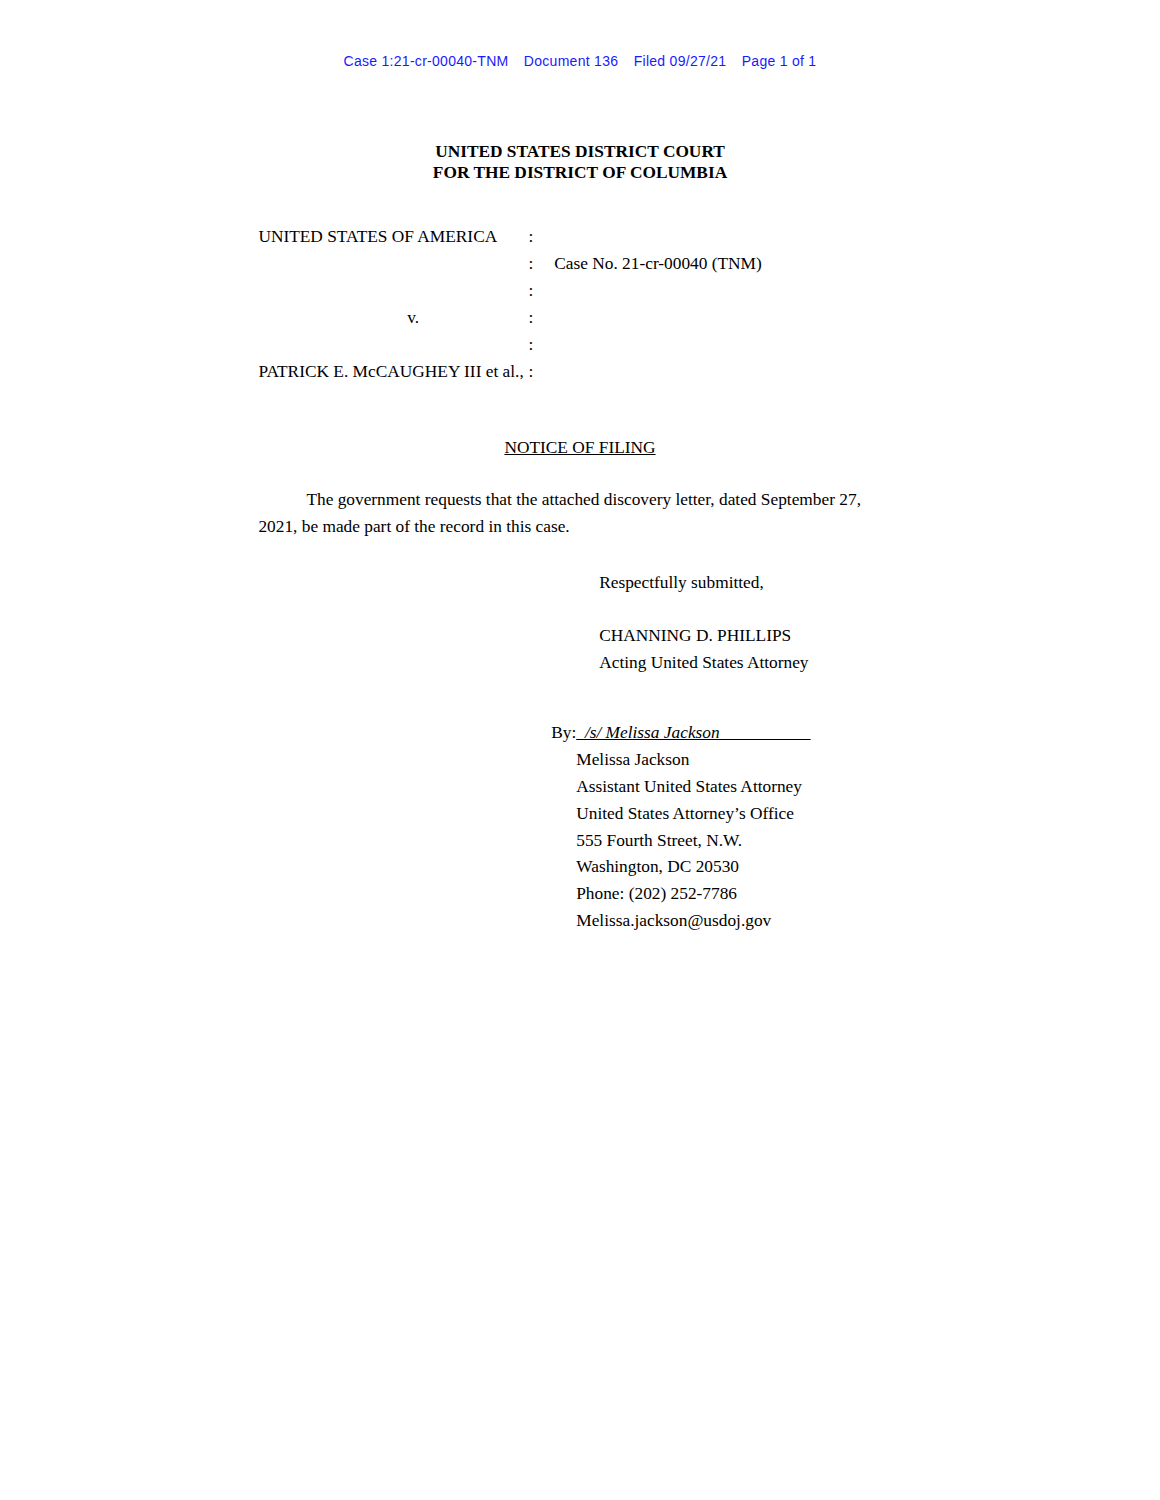Case 1:21-cr-00040-TNM Document 136 Filed 09/27/21 Page 1 of 1
UNITED STATES DISTRICT COURT
FOR THE DISTRICT OF COLUMBIA
| UNITED STATES OF AMERICA | : | |
| | : | Case No. 21-cr-00040 (TNM) |
| | : | |
| v. | : | |
| | : | |
| PATRICK E. McCAUGHEY III et al., | : | |
NOTICE OF FILING
The government requests that the attached discovery letter, dated September 27, 2021, be made part of the record in this case.
Respectfully submitted,
CHANNING D. PHILLIPS
Acting United States Attorney
| By: | /s/ Melissa Jackson Melissa Jackson Assistant United States Attorney United States Attorney’s Office 555 Fourth Street, N.W. Washington, DC 20530 Phone: (202) 252-7786 Melissa.jackson@usdoj.gov |